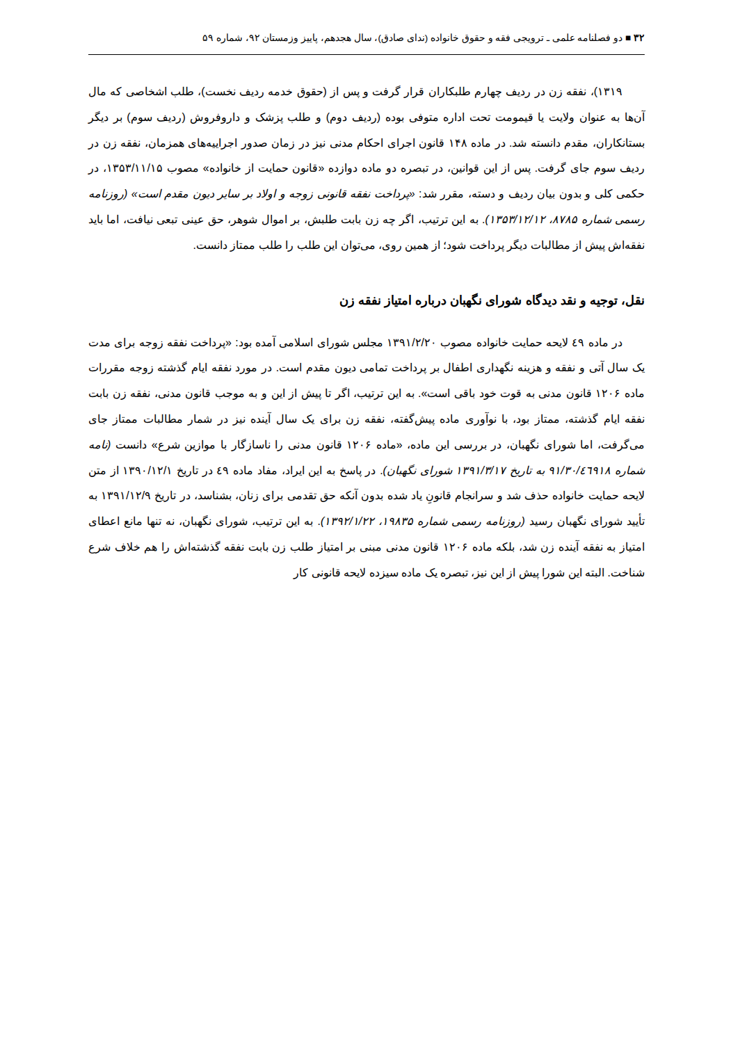۳۲ ■ دو فصلنامه علمی ـ ترویجی فقه و حقوق خانواده (ندای صادق)، سال هجدهم، پاییز وزمستان ۹۲، شماره ۵۹
۱۳۱۹)، نفقه زن در ردیف چهارم طلبکاران قرار گرفت و پس از (حقوق خدمه ردیف نخست)، طلب اشخاصی که مال آن‌ها به عنوان ولایت یا قیمومت تحت اداره متوفی بوده (ردیف دوم) و طلب پزشک و داروفروش (ردیف سوم) بر دیگر بستانکاران، مقدم دانسته شد. در ماده ۱۴۸ قانون اجرای احکام مدنی نیز در زمان صدور اجراییه‌های همزمان، نفقه زن در ردیف سوم جای گرفت. پس از این قوانین، در تبصره دو ماده دوازده «قانون حمایت از خانواده» مصوب ۱۳۵۳/۱۱/۱۵، در حکمی کلی و بدون بیان ردیف و دسته، مقرر شد: «پرداخت نفقه قانونی زوجه و اولاد بر سایر دیون مقدم است» (روزنامه رسمی شماره ۸۷۸۵، ۱۳۵۳/۱۲/۱۲). به این ترتیب، اگر چه زن بابت طلبش، بر اموال شوهر، حق عینی تبعی نیافت، اما باید نفقه‌اش پیش از مطالبات دیگر پرداخت شود؛ از همین روی، می‌توان این طلب را طلب ممتاز دانست.
نقل، توجیه و نقد دیدگاه شورای نگهبان درباره امتیاز نفقه زن
در ماده ٤٩ لایحه حمایت خانواده مصوب ۱۳۹۱/۲/۲۰ مجلس شورای اسلامی آمده بود: «پرداخت نفقه زوجه برای مدت یک سال آتی و نفقه و هزینه نگهداری اطفال بر پرداخت تمامی دیون مقدم است. در مورد نفقه ایام گذشته زوجه مقررات ماده ۱۲۰۶ قانون مدنی به قوت خود باقی است». به این ترتیب، اگر تا پیش از این و به موجب قانون مدنی، نفقه زن بابت نفقه ایام گذشته، ممتاز بود، با نوآوری ماده پیش‌گفته، نفقه زن برای یک سال آینده نیز در شمار مطالبات ممتاز جای می‌گرفت، اما شورای نگهبان، در بررسی این ماده، «ماده ۱۲۰۶ قانون مدنی را ناسازگار با موازین شرع» دانست (نامه شماره ۹۱/۳۰/٤٦۹۱۸ به تاریخ ۱۳۹۱/۳/۱۷ شورای نگهبان). در پاسخ به این ایراد، مفاد ماده ٤٩ در تاریخ ۱۳۹۰/۱۲/۱ از متن لایحه حمایت خانواده حذف شد و سرانجام قانونِ یاد شده بدون آنکه حق تقدمی برای زنان، بشناسد، در تاریخ ۱۳۹۱/۱۲/۹ به تأیید شورای نگهبان رسید (روزنامه رسمی شماره ۱۹۸۳۵، ۱۳۹۲/۱/۲۲). به این ترتیب، شورای نگهبان، نه تنها مانع اعطای امتیاز به نفقه آینده زن شد، بلکه ماده ۱۲۰۶ قانون مدنی مبنی بر امتیاز طلب زن بابت نفقه گذشته‌اش را هم خلاف شرع شناخت. البته این شورا پیش از این نیز، تبصره یک ماده سیزده لایحه قانونی کار